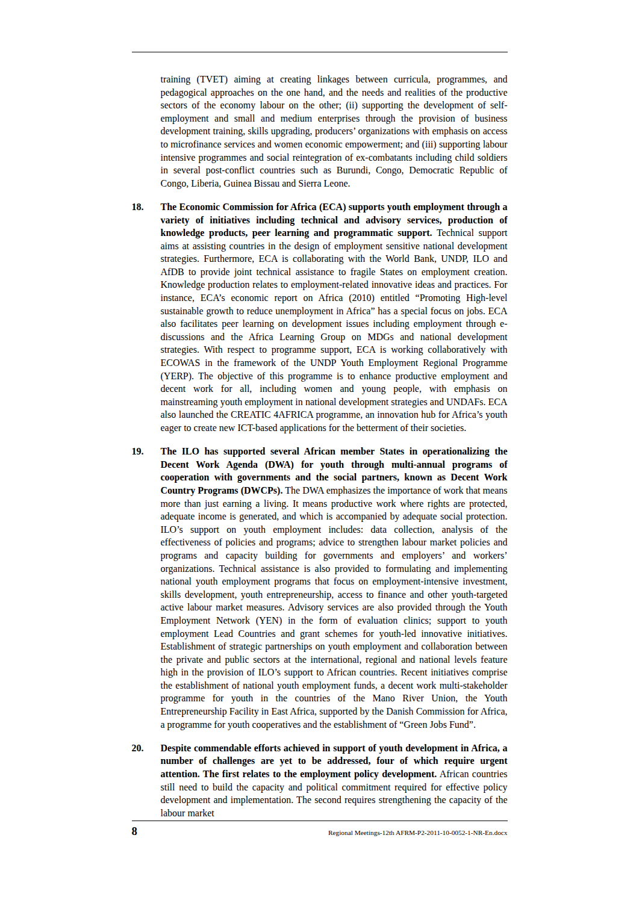training (TVET) aiming at creating linkages between curricula, programmes, and pedagogical approaches on the one hand, and the needs and realities of the productive sectors of the economy labour on the other; (ii) supporting the development of self-employment and small and medium enterprises through the provision of business development training, skills upgrading, producers’ organizations with emphasis on access to microfinance services and women economic empowerment; and (iii) supporting labour intensive programmes and social reintegration of ex-combatants including child soldiers in several post-conflict countries such as Burundi, Congo, Democratic Republic of Congo, Liberia, Guinea Bissau and Sierra Leone.
18. The Economic Commission for Africa (ECA) supports youth employment through a variety of initiatives including technical and advisory services, production of knowledge products, peer learning and programmatic support. Technical support aims at assisting countries in the design of employment sensitive national development strategies. Furthermore, ECA is collaborating with the World Bank, UNDP, ILO and AfDB to provide joint technical assistance to fragile States on employment creation. Knowledge production relates to employment-related innovative ideas and practices. For instance, ECA’s economic report on Africa (2010) entitled “Promoting High-level sustainable growth to reduce unemployment in Africa” has a special focus on jobs. ECA also facilitates peer learning on development issues including employment through e-discussions and the Africa Learning Group on MDGs and national development strategies. With respect to programme support, ECA is working collaboratively with ECOWAS in the framework of the UNDP Youth Employment Regional Programme (YERP). The objective of this programme is to enhance productive employment and decent work for all, including women and young people, with emphasis on mainstreaming youth employment in national development strategies and UNDAFs. ECA also launched the CREATIC 4AFRICA programme, an innovation hub for Africa’s youth eager to create new ICT-based applications for the betterment of their societies.
19. The ILO has supported several African member States in operationalizing the Decent Work Agenda (DWA) for youth through multi-annual programs of cooperation with governments and the social partners, known as Decent Work Country Programs (DWCPs). The DWA emphasizes the importance of work that means more than just earning a living. It means productive work where rights are protected, adequate income is generated, and which is accompanied by adequate social protection. ILO’s support on youth employment includes: data collection, analysis of the effectiveness of policies and programs; advice to strengthen labour market policies and programs and capacity building for governments and employers’ and workers’ organizations. Technical assistance is also provided to formulating and implementing national youth employment programs that focus on employment-intensive investment, skills development, youth entrepreneurship, access to finance and other youth-targeted active labour market measures. Advisory services are also provided through the Youth Employment Network (YEN) in the form of evaluation clinics; support to youth employment Lead Countries and grant schemes for youth-led innovative initiatives. Establishment of strategic partnerships on youth employment and collaboration between the private and public sectors at the international, regional and national levels feature high in the provision of ILO’s support to African countries. Recent initiatives comprise the establishment of national youth employment funds, a decent work multi-stakeholder programme for youth in the countries of the Mano River Union, the Youth Entrepreneurship Facility in East Africa, supported by the Danish Commission for Africa, a programme for youth cooperatives and the establishment of “Green Jobs Fund”.
20. Despite commendable efforts achieved in support of youth development in Africa, a number of challenges are yet to be addressed, four of which require urgent attention. The first relates to the employment policy development. African countries still need to build the capacity and political commitment required for effective policy development and implementation. The second requires strengthening the capacity of the labour market
8 Regional Meetings-12th AFRM-P2-2011-10-0052-1-NR-En.docx